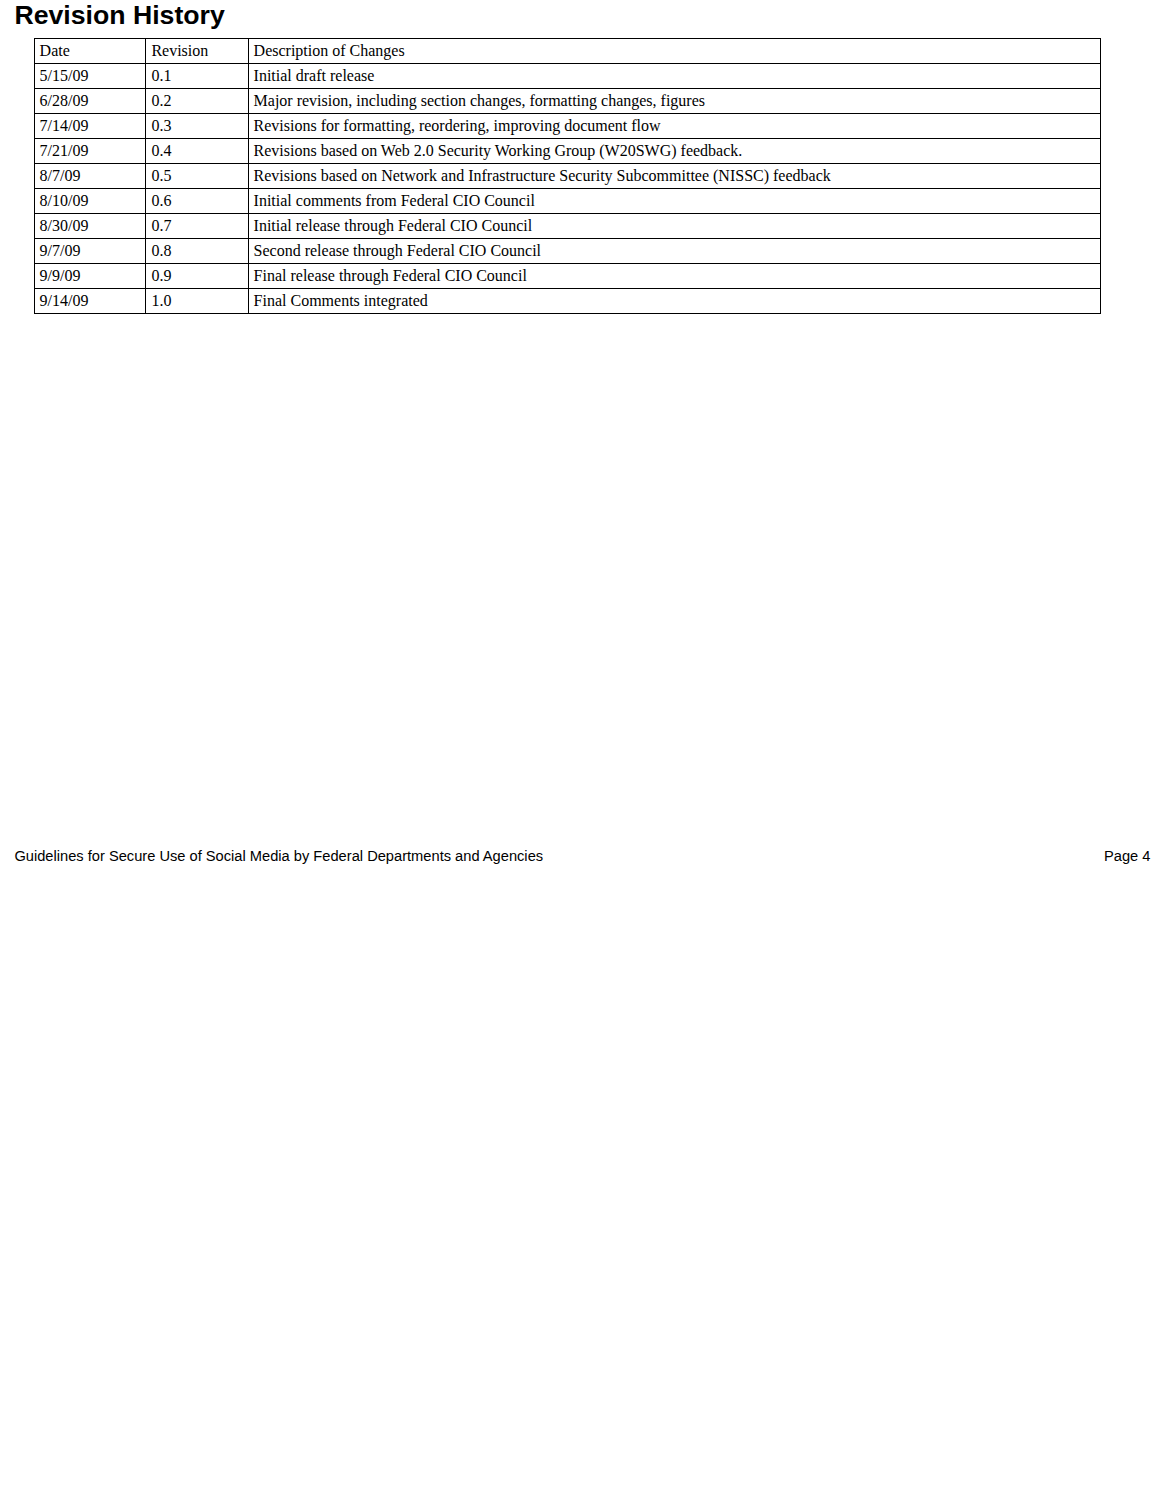Revision History
| Date | Revision | Description of Changes |
| 5/15/09 | 0.1 | Initial draft release |
| 6/28/09 | 0.2 | Major revision, including section changes, formatting changes, figures |
| 7/14/09 | 0.3 | Revisions for formatting, reordering, improving document flow |
| 7/21/09 | 0.4 | Revisions based on Web 2.0 Security Working Group (W20SWG) feedback. |
| 8/7/09 | 0.5 | Revisions based on Network and Infrastructure Security Subcommittee (NISSC) feedback |
| 8/10/09 | 0.6 | Initial comments from Federal CIO Council |
| 8/30/09 | 0.7 | Initial release through Federal CIO Council |
| 9/7/09 | 0.8 | Second release through Federal CIO Council |
| 9/9/09 | 0.9 | Final release through Federal CIO Council |
| 9/14/09 | 1.0 | Final Comments integrated |
Guidelines for Secure Use of Social Media by Federal Departments and Agencies Page 4